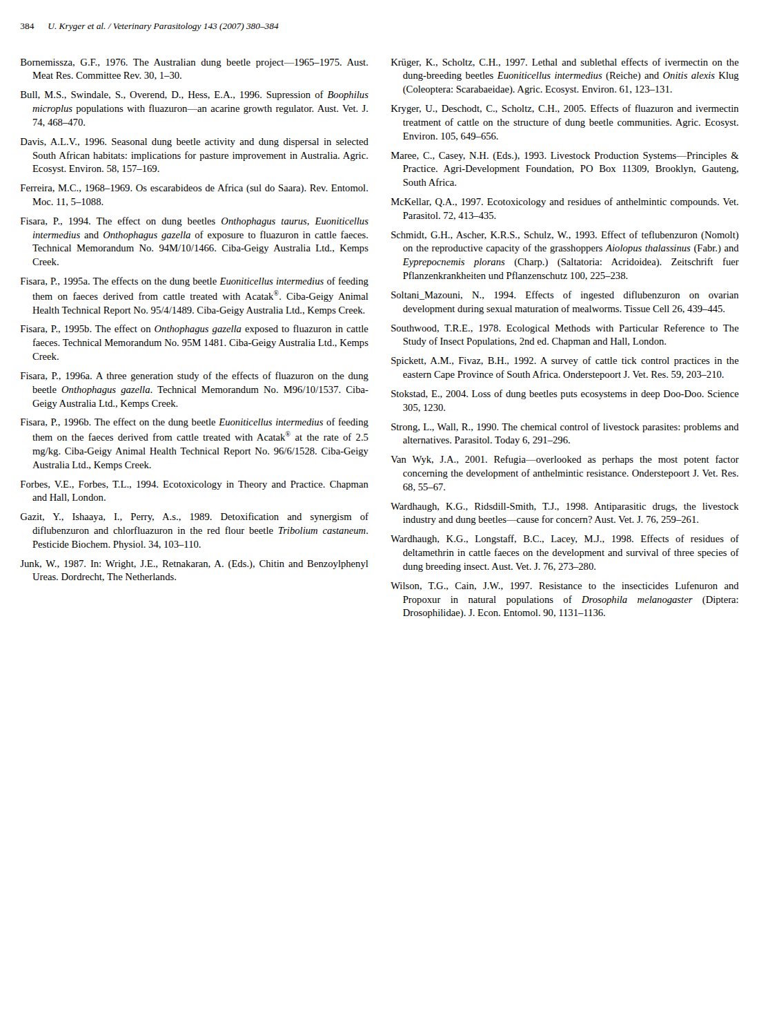384 U. Kryger et al. / Veterinary Parasitology 143 (2007) 380–384
Bornemissza, G.F., 1976. The Australian dung beetle project—1965–1975. Aust. Meat Res. Committee Rev. 30, 1–30.
Bull, M.S., Swindale, S., Overend, D., Hess, E.A., 1996. Supression of Boophilus microplus populations with fluazuron—an acarine growth regulator. Aust. Vet. J. 74, 468–470.
Davis, A.L.V., 1996. Seasonal dung beetle activity and dung dispersal in selected South African habitats: implications for pasture improvement in Australia. Agric. Ecosyst. Environ. 58, 157–169.
Ferreira, M.C., 1968–1969. Os escarabideos de Africa (sul do Saara). Rev. Entomol. Moc. 11, 5–1088.
Fisara, P., 1994. The effect on dung beetles Onthophagus taurus, Euoniticellus intermedius and Onthophagus gazella of exposure to fluazuron in cattle faeces. Technical Memorandum No. 94M/10/1466. Ciba-Geigy Australia Ltd., Kemps Creek.
Fisara, P., 1995a. The effects on the dung beetle Euoniticellus intermedius of feeding them on faeces derived from cattle treated with Acatak®. Ciba-Geigy Animal Health Technical Report No. 95/4/1489. Ciba-Geigy Australia Ltd., Kemps Creek.
Fisara, P., 1995b. The effect on Onthophagus gazella exposed to fluazuron in cattle faeces. Technical Memorandum No. 95M 1481. Ciba-Geigy Australia Ltd., Kemps Creek.
Fisara, P., 1996a. A three generation study of the effects of fluazuron on the dung beetle Onthophagus gazella. Technical Memorandum No. M96/10/1537. Ciba-Geigy Australia Ltd., Kemps Creek.
Fisara, P., 1996b. The effect on the dung beetle Euoniticellus intermedius of feeding them on the faeces derived from cattle treated with Acatak® at the rate of 2.5 mg/kg. Ciba-Geigy Animal Health Technical Report No. 96/6/1528. Ciba-Geigy Australia Ltd., Kemps Creek.
Forbes, V.E., Forbes, T.L., 1994. Ecotoxicology in Theory and Practice. Chapman and Hall, London.
Gazit, Y., Ishaaya, I., Perry, A.s., 1989. Detoxification and synergism of diflubenzuron and chlorfluazuron in the red flour beetle Tribolium castaneum. Pesticide Biochem. Physiol. 34, 103–110.
Junk, W., 1987. In: Wright, J.E., Retnakaran, A. (Eds.), Chitin and Benzoylphenyl Ureas. Dordrecht, The Netherlands.
Krüger, K., Scholtz, C.H., 1997. Lethal and sublethal effects of ivermectin on the dung-breeding beetles Euoniticellus intermedius (Reiche) and Onitis alexis Klug (Coleoptera: Scarabaeidae). Agric. Ecosyst. Environ. 61, 123–131.
Kryger, U., Deschodt, C., Scholtz, C.H., 2005. Effects of fluazuron and ivermectin treatment of cattle on the structure of dung beetle communities. Agric. Ecosyst. Environ. 105, 649–656.
Maree, C., Casey, N.H. (Eds.), 1993. Livestock Production Systems—Principles & Practice. Agri-Development Foundation, PO Box 11309, Brooklyn, Gauteng, South Africa.
McKellar, Q.A., 1997. Ecotoxicology and residues of anthelmintic compounds. Vet. Parasitol. 72, 413–435.
Schmidt, G.H., Ascher, K.R.S., Schulz, W., 1993. Effect of teflubenzuron (Nomolt) on the reproductive capacity of the grasshoppers Aiolopus thalassinus (Fabr.) and Eyprepocnemis plorans (Charp.) (Saltatoria: Acridoidea). Zeitschrift fuer Pflanzenkrankheiten und Pflanzenschutz 100, 225–238.
Soltani_Mazouni, N., 1994. Effects of ingested diflubenzuron on ovarian development during sexual maturation of mealworms. Tissue Cell 26, 439–445.
Southwood, T.R.E., 1978. Ecological Methods with Particular Reference to The Study of Insect Populations, 2nd ed. Chapman and Hall, London.
Spickett, A.M., Fivaz, B.H., 1992. A survey of cattle tick control practices in the eastern Cape Province of South Africa. Onderstepoort J. Vet. Res. 59, 203–210.
Stokstad, E., 2004. Loss of dung beetles puts ecosystems in deep Doo-Doo. Science 305, 1230.
Strong, L., Wall, R., 1990. The chemical control of livestock parasites: problems and alternatives. Parasitol. Today 6, 291–296.
Van Wyk, J.A., 2001. Refugia—overlooked as perhaps the most potent factor concerning the development of anthelmintic resistance. Onderstepoort J. Vet. Res. 68, 55–67.
Wardhaugh, K.G., Ridsdill-Smith, T.J., 1998. Antiparasitic drugs, the livestock industry and dung beetles—cause for concern? Aust. Vet. J. 76, 259–261.
Wardhaugh, K.G., Longstaff, B.C., Lacey, M.J., 1998. Effects of residues of deltamethrin in cattle faeces on the development and survival of three species of dung breeding insect. Aust. Vet. J. 76, 273–280.
Wilson, T.G., Cain, J.W., 1997. Resistance to the insecticides Lufenuron and Propoxur in natural populations of Drosophila melanogaster (Diptera: Drosophilidae). J. Econ. Entomol. 90, 1131–1136.